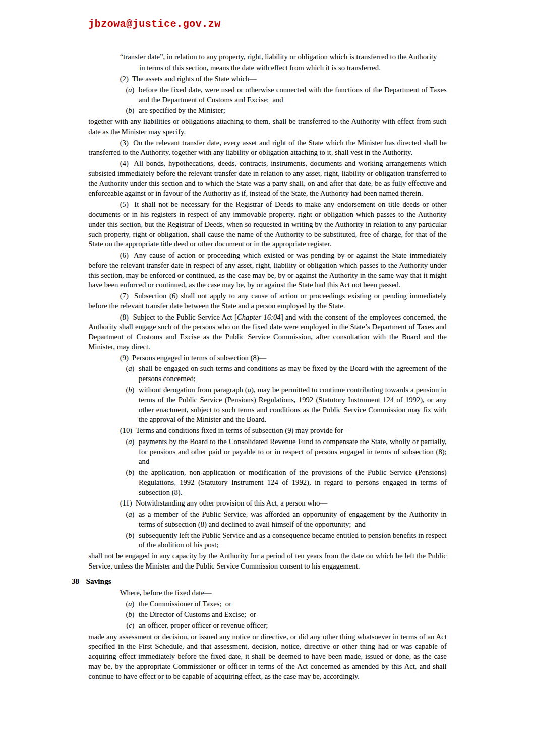jbzowa@justice.gov.zw
“transfer date”, in relation to any property, right, liability or obligation which is transferred to the Authority
in terms of this section, means the date with effect from which it is so transferred.
(2) The assets and rights of the State which—
(a)
before the fixed date, were used or otherwise connected with the functions of the Department of Taxes and the Department of Customs and Excise; and
(b)
are specified by the Minister;
together with any liabilities or obligations attaching to them, shall be transferred to the Authority with effect from such date as the Minister may specify.
(3) On the relevant transfer date, every asset and right of the State which the Minister has directed shall be transferred to the Authority, together with any liability or obligation attaching to it, shall vest in the Authority.
(4) All bonds, hypothecations, deeds, contracts, instruments, documents and working arrangements which subsisted immediately before the relevant transfer date in relation to any asset, right, liability or obligation transferred to the Authority under this section and to which the State was a party shall, on and after that date, be as fully effective and enforceable against or in favour of the Authority as if, instead of the State, the Authority had been named therein.
(5) It shall not be necessary for the Registrar of Deeds to make any endorsement on title deeds or other documents or in his registers in respect of any immovable property, right or obligation which passes to the Authority under this section, but the Registrar of Deeds, when so requested in writing by the Authority in relation to any particular such property, right or obligation, shall cause the name of the Authority to be substituted, free of charge, for that of the State on the appropriate title deed or other document or in the appropriate register.
(6) Any cause of action or proceeding which existed or was pending by or against the State immediately before the relevant transfer date in respect of any asset, right, liability or obligation which passes to the Authority under this section, may be enforced or continued, as the case may be, by or against the Authority in the same way that it might have been enforced or continued, as the case may be, by or against the State had this Act not been passed.
(7) Subsection (6) shall not apply to any cause of action or proceedings existing or pending immediately before the relevant transfer date between the State and a person employed by the State.
(8) Subject to the Public Service Act [Chapter 16:04] and with the consent of the employees concerned, the Authority shall engage such of the persons who on the fixed date were employed in the State’s Department of Taxes and Department of Customs and Excise as the Public Service Commission, after consultation with the Board and the Minister, may direct.
(9) Persons engaged in terms of subsection (8)—
(a)
shall be engaged on such terms and conditions as may be fixed by the Board with the agreement of the persons concerned;
(b)
without derogation from paragraph (a), may be permitted to continue contributing towards a pension in terms of the Public Service (Pensions) Regulations, 1992 (Statutory Instrument 124 of 1992), or any other enactment, subject to such terms and conditions as the Public Service Commission may fix with the approval of the Minister and the Board.
(10) Terms and conditions fixed in terms of subsection (9) may provide for—
(a)
payments by the Board to the Consolidated Revenue Fund to compensate the State, wholly or partially, for pensions and other paid or payable to or in respect of persons engaged in terms of subsection (8); and
(b)
the application, non-application or modification of the provisions of the Public Service (Pensions) Regulations, 1992 (Statutory Instrument 124 of 1992), in regard to persons engaged in terms of subsection (8).
(11) Notwithstanding any other provision of this Act, a person who—
(a)
as a member of the Public Service, was afforded an opportunity of engagement by the Authority in terms of subsection (8) and declined to avail himself of the opportunity; and
(b)
subsequently left the Public Service and as a consequence became entitled to pension benefits in respect of the abolition of his post;
shall not be engaged in any capacity by the Authority for a period of ten years from the date on which he left the Public Service, unless the Minister and the Public Service Commission consent to his engagement.
38 Savings
Where, before the fixed date—
(a)
the Commissioner of Taxes; or
(b)
the Director of Customs and Excise; or
(c)
an officer, proper officer or revenue officer;
made any assessment or decision, or issued any notice or directive, or did any other thing whatsoever in terms of an Act specified in the First Schedule, and that assessment, decision, notice, directive or other thing had or was capable of acquiring effect immediately before the fixed date, it shall be deemed to have been made, issued or done, as the case may be, by the appropriate Commissioner or officer in terms of the Act concerned as amended by this Act, and shall continue to have effect or to be capable of acquiring effect, as the case may be, accordingly.